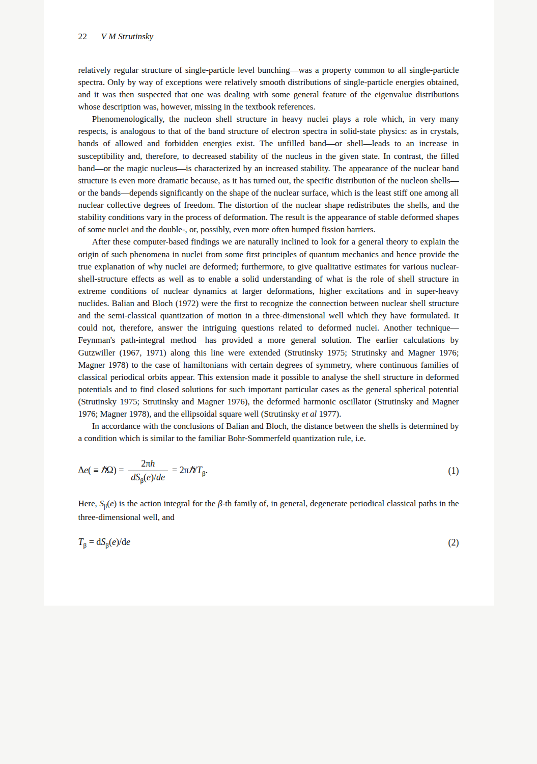22 V M Strutinsky
relatively regular structure of single-particle level bunching—was a property common to all single-particle spectra. Only by way of exceptions were relatively smooth distributions of single-particle energies obtained, and it was then suspected that one was dealing with some general feature of the eigenvalue distributions whose description was, however, missing in the textbook references.
Phenomenologically, the nucleon shell structure in heavy nuclei plays a role which, in very many respects, is analogous to that of the band structure of electron spectra in solid-state physics: as in crystals, bands of allowed and forbidden energies exist. The unfilled band—or shell—leads to an increase in susceptibility and, therefore, to decreased stability of the nucleus in the given state. In contrast, the filled band—or the magic nucleus—is characterized by an increased stability. The appearance of the nuclear band structure is even more dramatic because, as it has turned out, the specific distribution of the nucleon shells—or the bands—depends significantly on the shape of the nuclear surface, which is the least stiff one among all nuclear collective degrees of freedom. The distortion of the nuclear shape redistributes the shells, and the stability conditions vary in the process of deformation. The result is the appearance of stable deformed shapes of some nuclei and the double-, or, possibly, even more often humped fission barriers.
After these computer-based findings we are naturally inclined to look for a general theory to explain the origin of such phenomena in nuclei from some first principles of quantum mechanics and hence provide the true explanation of why nuclei are deformed; furthermore, to give qualitative estimates for various nuclear-shell-structure effects as well as to enable a solid understanding of what is the role of shell structure in extreme conditions of nuclear dynamics at larger deformations, higher excitations and in super-heavy nuclides. Balian and Bloch (1972) were the first to recognize the connection between nuclear shell structure and the semi-classical quantization of motion in a three-dimensional well which they have formulated. It could not, therefore, answer the intriguing questions related to deformed nuclei. Another technique—Feynman's path-integral method—has provided a more general solution. The earlier calculations by Gutzwiller (1967, 1971) along this line were extended (Strutinsky 1975; Strutinsky and Magner 1976; Magner 1978) to the case of hamiltonians with certain degrees of symmetry, where continuous families of classical periodical orbits appear. This extension made it possible to analyse the shell structure in deformed potentials and to find closed solutions for such important particular cases as the general spherical potential (Strutinsky 1975; Strutinsky and Magner 1976), the deformed harmonic oscillator (Strutinsky and Magner 1976; Magner 1978), and the ellipsoidal square well (Strutinsky et al 1977).
In accordance with the conclusions of Balian and Bloch, the distance between the shells is determined by a condition which is similar to the familiar Bohr-Sommerfeld quantization rule, i.e.
Δe( ≡ ℏΩ) = 2πh dSβ(e)/de = 2πℏ/Tβ. (1)
Here, Sβ(e) is the action integral for the β-th family of, in general, degenerate periodical classical paths in the three-dimensional well, and
Tβ = dSβ(e)/de (2)